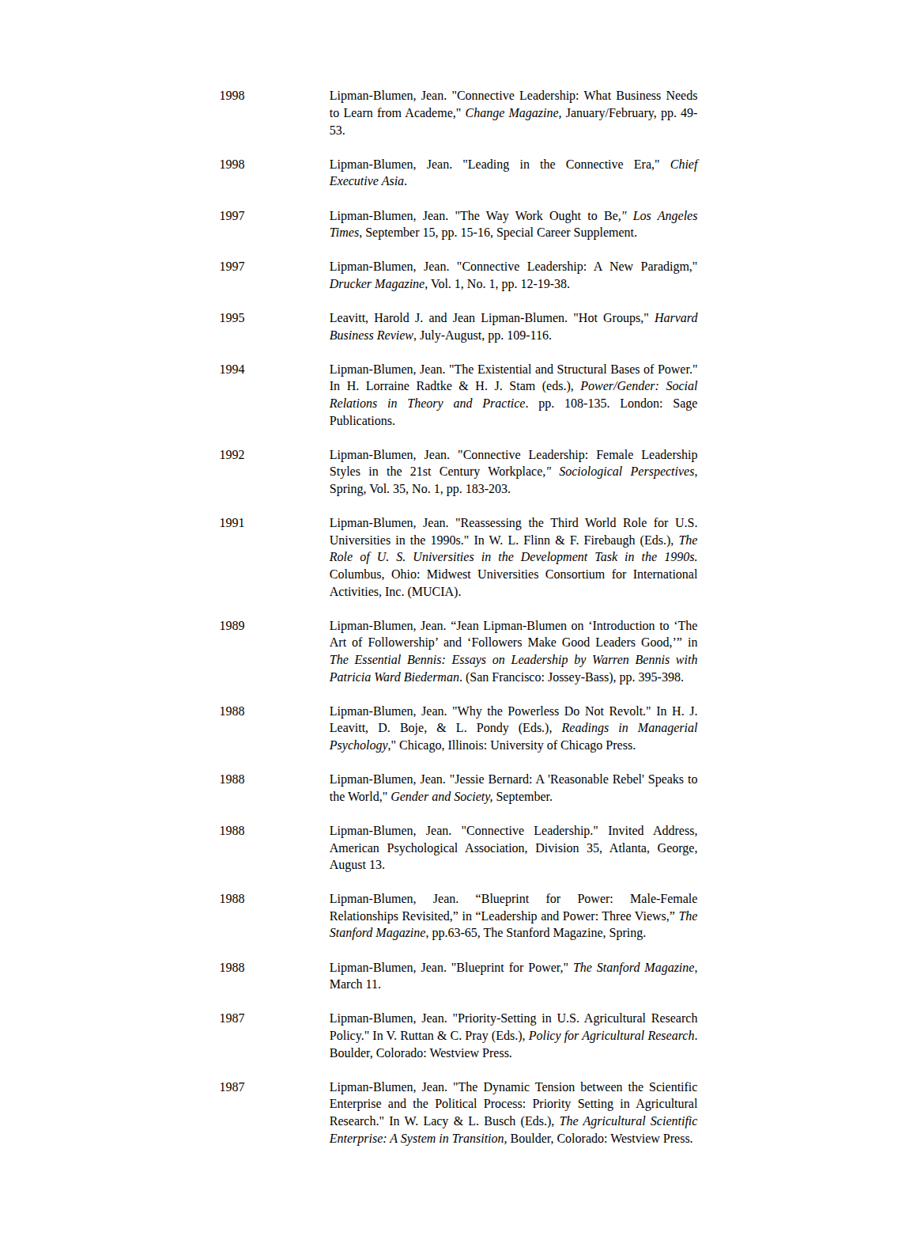1998
Lipman-Blumen, Jean. "Connective Leadership: What Business Needs to Learn from Academe," Change Magazine, January/February, pp. 49-53.
1998
Lipman-Blumen, Jean. "Leading in the Connective Era," Chief Executive Asia.
1997
Lipman-Blumen, Jean. "The Way Work Ought to Be," Los Angeles Times, September 15, pp. 15-16, Special Career Supplement.
1997
Lipman-Blumen, Jean. "Connective Leadership: A New Paradigm," Drucker Magazine, Vol. 1, No. 1, pp. 12-19-38.
1995
Leavitt, Harold J. and Jean Lipman-Blumen. "Hot Groups," Harvard Business Review, July-August, pp. 109-116.
1994
Lipman-Blumen, Jean. "The Existential and Structural Bases of Power." In H. Lorraine Radtke & H. J. Stam (eds.), Power/Gender: Social Relations in Theory and Practice. pp. 108-135. London: Sage Publications.
1992
Lipman-Blumen, Jean. "Connective Leadership: Female Leadership Styles in the 21st Century Workplace," Sociological Perspectives, Spring, Vol. 35, No. 1, pp. 183-203.
1991
Lipman-Blumen, Jean. "Reassessing the Third World Role for U.S. Universities in the 1990s." In W. L. Flinn & F. Firebaugh (Eds.), The Role of U. S. Universities in the Development Task in the 1990s. Columbus, Ohio: Midwest Universities Consortium for International Activities, Inc. (MUCIA).
1989
Lipman-Blumen, Jean. “Jean Lipman-Blumen on ‘Introduction to ‘The Art of Followership’ and ‘Followers Make Good Leaders Good,’” in The Essential Bennis: Essays on Leadership by Warren Bennis with Patricia Ward Biederman. (San Francisco: Jossey-Bass), pp. 395-398.
1988
Lipman-Blumen, Jean. "Why the Powerless Do Not Revolt." In H. J. Leavitt, D. Boje, & L. Pondy (Eds.), Readings in Managerial Psychology," Chicago, Illinois: University of Chicago Press.
1988
Lipman-Blumen, Jean. "Jessie Bernard: A 'Reasonable Rebel' Speaks to the World," Gender and Society, September.
1988
Lipman-Blumen, Jean. "Connective Leadership." Invited Address, American Psychological Association, Division 35, Atlanta, George, August 13.
1988
Lipman-Blumen, Jean. “Blueprint for Power: Male-Female Relationships Revisited,” in “Leadership and Power: Three Views,” The Stanford Magazine, pp.63-65, The Stanford Magazine, Spring.
1988
Lipman-Blumen, Jean. "Blueprint for Power," The Stanford Magazine, March 11.
1987
Lipman-Blumen, Jean. "Priority-Setting in U.S. Agricultural Research Policy." In V. Ruttan & C. Pray (Eds.), Policy for Agricultural Research. Boulder, Colorado: Westview Press.
1987
Lipman-Blumen, Jean. "The Dynamic Tension between the Scientific Enterprise and the Political Process: Priority Setting in Agricultural Research." In W. Lacy & L. Busch (Eds.), The Agricultural Scientific Enterprise: A System in Transition, Boulder, Colorado: Westview Press.